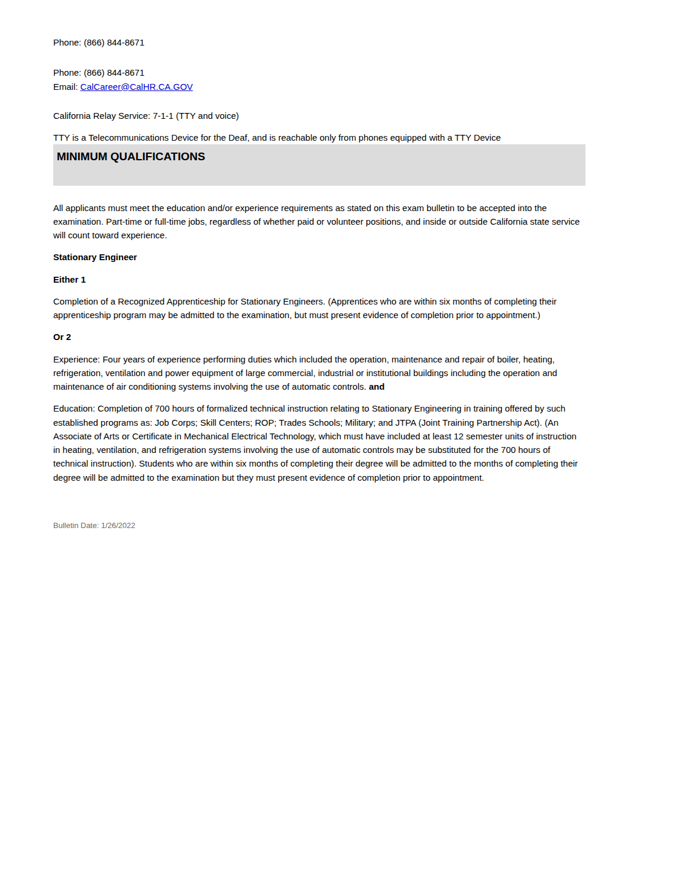Phone: (866) 844-8671
Phone: (866) 844-8671
Email: CalCareer@CalHR.CA.GOV
California Relay Service: 7-1-1 (TTY and voice)
TTY is a Telecommunications Device for the Deaf, and is reachable only from phones equipped with a TTY Device
MINIMUM QUALIFICATIONS
All applicants must meet the education and/or experience requirements as stated on this exam bulletin to be accepted into the examination. Part-time or full-time jobs, regardless of whether paid or volunteer positions, and inside or outside California state service will count toward experience.
Stationary Engineer
Either 1
Completion of a Recognized Apprenticeship for Stationary Engineers. (Apprentices who are within six months of completing their apprenticeship program may be admitted to the examination, but must present evidence of completion prior to appointment.)
Or 2
Experience: Four years of experience performing duties which included the operation, maintenance and repair of boiler, heating, refrigeration, ventilation and power equipment of large commercial, industrial or institutional buildings including the operation and maintenance of air conditioning systems involving the use of automatic controls. and
Education: Completion of 700 hours of formalized technical instruction relating to Stationary Engineering in training offered by such established programs as: Job Corps; Skill Centers; ROP; Trades Schools; Military; and JTPA (Joint Training Partnership Act). (An Associate of Arts or Certificate in Mechanical Electrical Technology, which must have included at least 12 semester units of instruction in heating, ventilation, and refrigeration systems involving the use of automatic controls may be substituted for the 700 hours of technical instruction). Students who are within six months of completing their degree will be admitted to the months of completing their degree will be admitted to the examination but they must present evidence of completion prior to appointment.
Bulletin Date: 1/26/2022